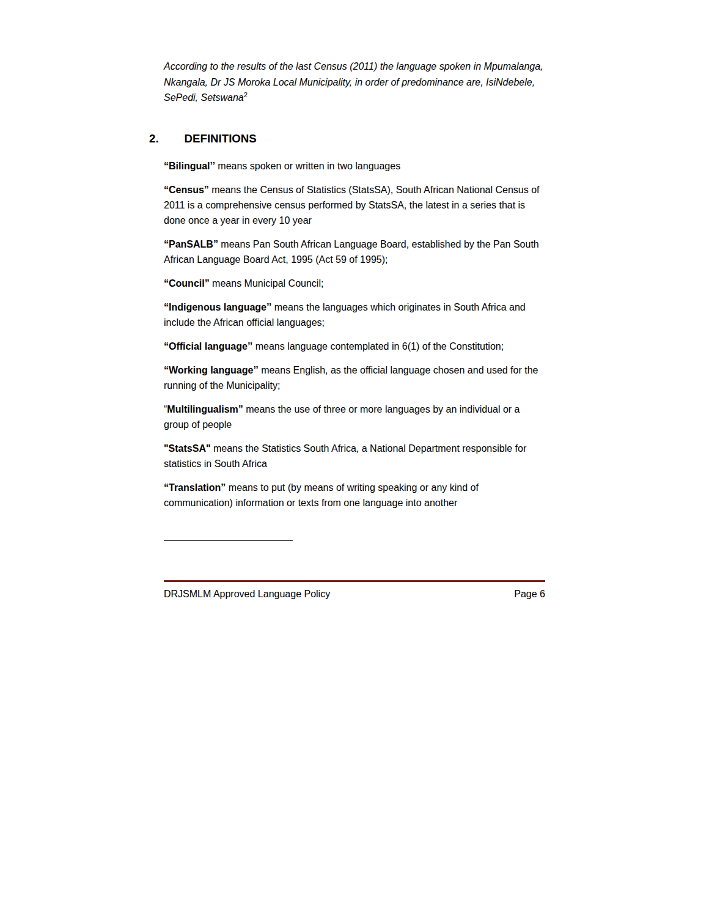According to the results of the last Census (2011) the language spoken in Mpumalanga, Nkangala, Dr JS Moroka Local Municipality, in order of predominance are, IsiNdebele, SePedi, Setswana2
2. DEFINITIONS
“Bilingual’’ means spoken or written in two languages
“Census” means the Census of Statistics (StatsSA), South African National Census of 2011 is a comprehensive census performed by StatsSA, the latest in a series that is done once a year in every 10 year
“PanSALB” means Pan South African Language Board, established by the Pan South African Language Board Act, 1995 (Act 59 of 1995);
“Council” means Municipal Council;
“Indigenous language’’ means the languages which originates in South Africa and include the African official languages;
“Official language’’ means language contemplated in 6(1) of the Constitution;
“Working language’’ means English, as the official language chosen and used for the running of the Municipality;
“Multilingualism” means the use of three or more languages by an individual or a group of people
"StatsSA" means the Statistics South Africa, a National Department responsible for statistics in South Africa
“Translation” means to put (by means of writing speaking or any kind of communication) information or texts from one language into another
DRJSMLM Approved Language Policy Page 6